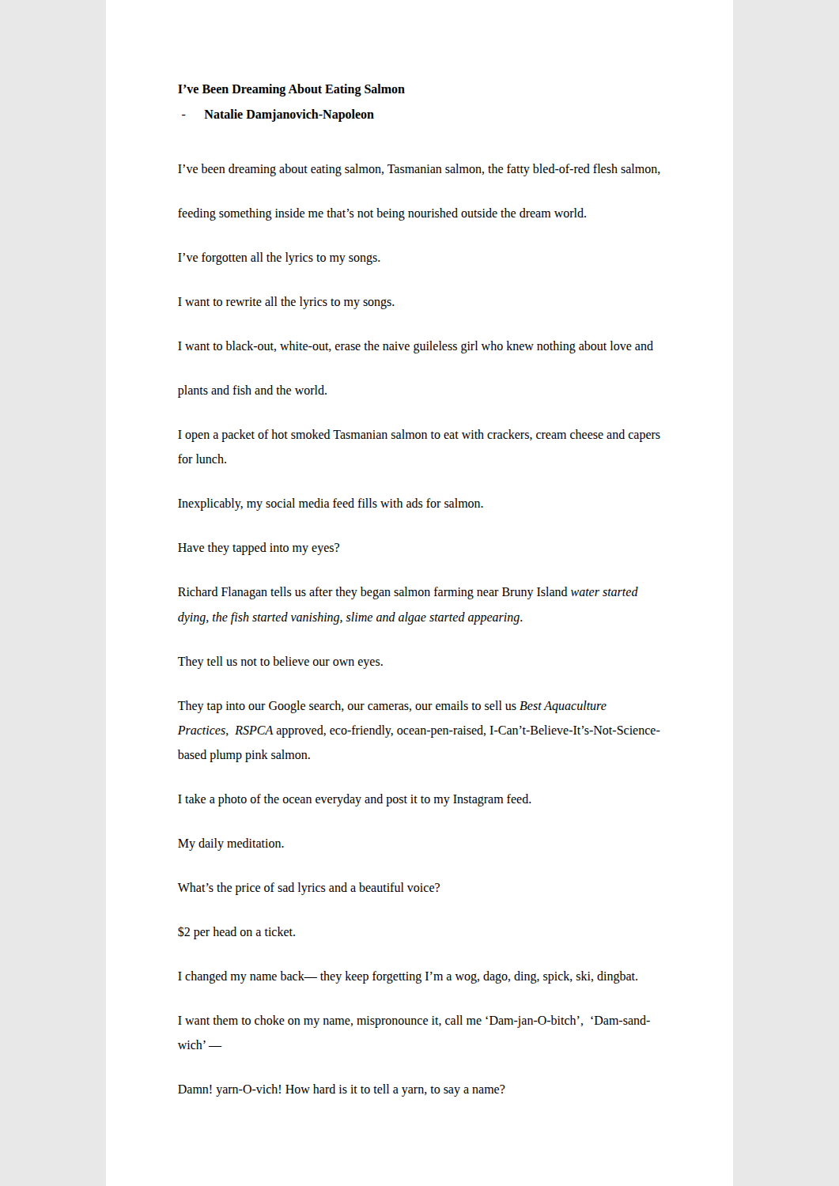I’ve Been Dreaming About Eating Salmon
-Natalie Damjanovich-Napoleon
I’ve been dreaming about eating salmon, Tasmanian salmon, the fatty bled-of-red flesh salmon,
feeding something inside me that’s not being nourished outside the dream world.
I’ve forgotten all the lyrics to my songs.
I want to rewrite all the lyrics to my songs.
I want to black-out, white-out, erase the naive guileless girl who knew nothing about love and
plants and fish and the world.
I open a packet of hot smoked Tasmanian salmon to eat with crackers, cream cheese and capers for lunch.
Inexplicably, my social media feed fills with ads for salmon.
Have they tapped into my eyes?
Richard Flanagan tells us after they began salmon farming near Bruny Island water started dying, the fish started vanishing, slime and algae started appearing.
They tell us not to believe our own eyes.
They tap into our Google search, our cameras, our emails to sell us Best Aquaculture Practices, RSPCA approved, eco-friendly, ocean-pen-raised, I-Can’t-Believe-It’s-Not-Science-based plump pink salmon.
I take a photo of the ocean everyday and post it to my Instagram feed.
My daily meditation.
What’s the price of sad lyrics and a beautiful voice?
$2 per head on a ticket.
I changed my name back— they keep forgetting I’m a wog, dago, ding, spick, ski, dingbat.
I want them to choke on my name, mispronounce it, call me ‘Dam-jan-O-bitch’, ‘Dam-sand-wich’ —
Damn! yarn-O-vich! How hard is it to tell a yarn, to say a name?